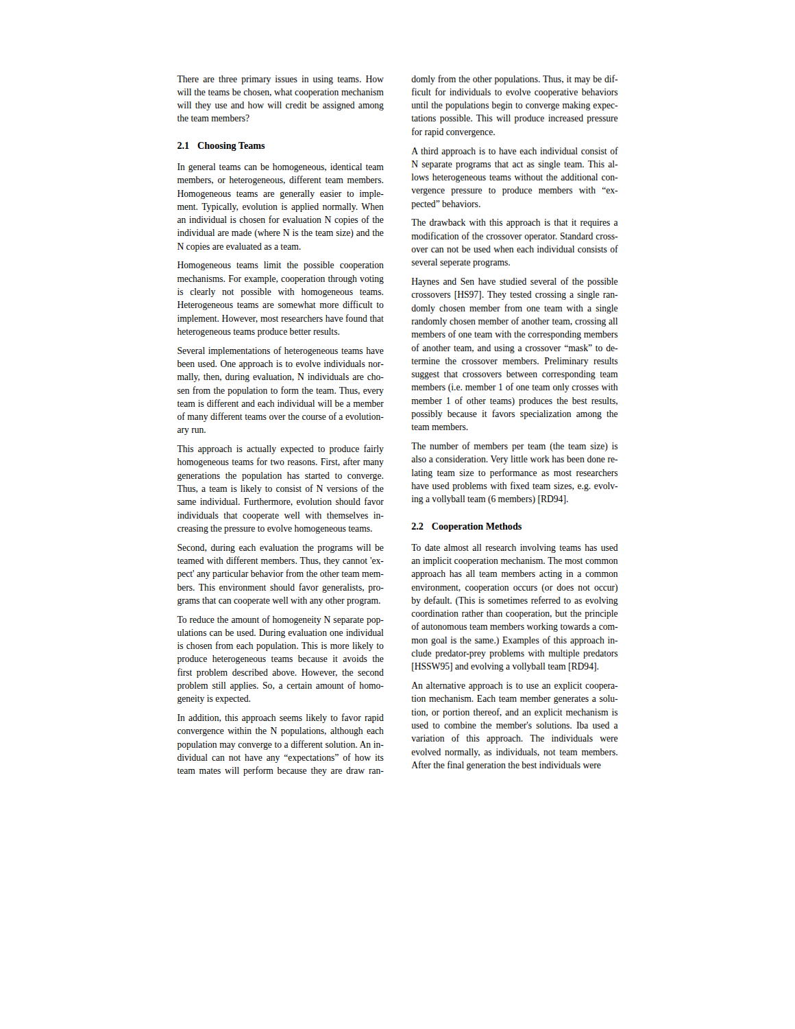There are three primary issues in using teams. How will the teams be chosen, what cooperation mechanism will they use and how will credit be assigned among the team members?
2.1 Choosing Teams
In general teams can be homogeneous, identical team members, or heterogeneous, different team members. Homogeneous teams are generally easier to implement. Typically, evolution is applied normally. When an individual is chosen for evaluation N copies of the individual are made (where N is the team size) and the N copies are evaluated as a team.
Homogeneous teams limit the possible cooperation mechanisms. For example, cooperation through voting is clearly not possible with homogeneous teams. Heterogeneous teams are somewhat more difficult to implement. However, most researchers have found that heterogeneous teams produce better results.
Several implementations of heterogeneous teams have been used. One approach is to evolve individuals normally, then, during evaluation, N individuals are chosen from the population to form the team. Thus, every team is different and each individual will be a member of many different teams over the course of a evolutionary run.
This approach is actually expected to produce fairly homogeneous teams for two reasons. First, after many generations the population has started to converge. Thus, a team is likely to consist of N versions of the same individual. Furthermore, evolution should favor individuals that cooperate well with themselves increasing the pressure to evolve homogeneous teams.
Second, during each evaluation the programs will be teamed with different members. Thus, they cannot 'expect' any particular behavior from the other team members. This environment should favor generalists, programs that can cooperate well with any other program.
To reduce the amount of homogeneity N separate populations can be used. During evaluation one individual is chosen from each population. This is more likely to produce heterogeneous teams because it avoids the first problem described above. However, the second problem still applies. So, a certain amount of homogeneity is expected.
In addition, this approach seems likely to favor rapid convergence within the N populations, although each population may converge to a different solution. An individual can not have any “expectations” of how its team mates will perform because they are draw randomly from the other populations. Thus, it may be difficult for individuals to evolve cooperative behaviors until the populations begin to converge making expectations possible. This will produce increased pressure for rapid convergence.
A third approach is to have each individual consist of N separate programs that act as single team. This allows heterogeneous teams without the additional convergence pressure to produce members with “expected” behaviors.
The drawback with this approach is that it requires a modification of the crossover operator. Standard crossover can not be used when each individual consists of several seperate programs.
Haynes and Sen have studied several of the possible crossovers [HS97]. They tested crossing a single randomly chosen member from one team with a single randomly chosen member of another team, crossing all members of one team with the corresponding members of another team, and using a crossover “mask” to determine the crossover members. Preliminary results suggest that crossovers between corresponding team members (i.e. member 1 of one team only crosses with member 1 of other teams) produces the best results, possibly because it favors specialization among the team members.
The number of members per team (the team size) is also a consideration. Very little work has been done relating team size to performance as most researchers have used problems with fixed team sizes, e.g. evolving a vollyball team (6 members) [RD94].
2.2 Cooperation Methods
To date almost all research involving teams has used an implicit cooperation mechanism. The most common approach has all team members acting in a common environment, cooperation occurs (or does not occur) by default. (This is sometimes referred to as evolving coordination rather than cooperation, but the principle of autonomous team members working towards a common goal is the same.) Examples of this approach include predator-prey problems with multiple predators [HSSW95] and evolving a vollyball team [RD94].
An alternative approach is to use an explicit cooperation mechanism. Each team member generates a solution, or portion thereof, and an explicit mechanism is used to combine the member's solutions. Iba used a variation of this approach. The individuals were evolved normally, as individuals, not team members. After the final generation the best individuals were